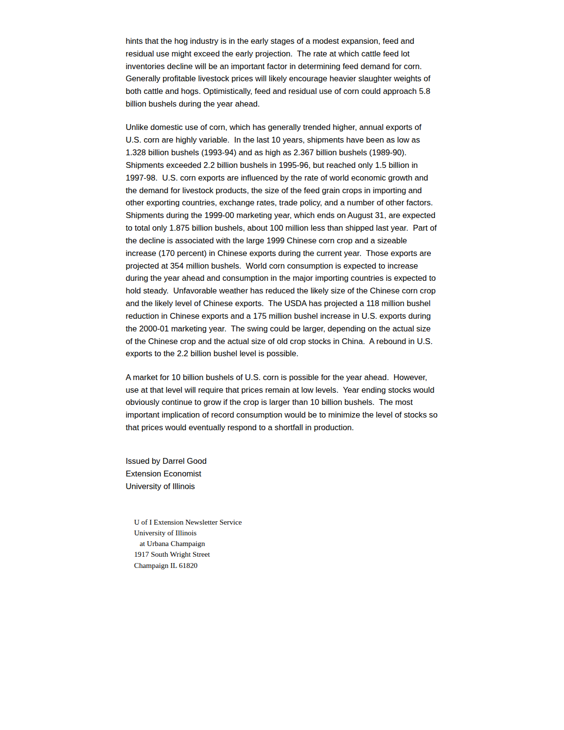hints that the hog industry is in the early stages of a modest expansion, feed and residual use might exceed the early projection. The rate at which cattle feed lot inventories decline will be an important factor in determining feed demand for corn. Generally profitable livestock prices will likely encourage heavier slaughter weights of both cattle and hogs. Optimistically, feed and residual use of corn could approach 5.8 billion bushels during the year ahead.
Unlike domestic use of corn, which has generally trended higher, annual exports of U.S. corn are highly variable. In the last 10 years, shipments have been as low as 1.328 billion bushels (1993-94) and as high as 2.367 billion bushels (1989-90). Shipments exceeded 2.2 billion bushels in 1995-96, but reached only 1.5 billion in 1997-98. U.S. corn exports are influenced by the rate of world economic growth and the demand for livestock products, the size of the feed grain crops in importing and other exporting countries, exchange rates, trade policy, and a number of other factors. Shipments during the 1999-00 marketing year, which ends on August 31, are expected to total only 1.875 billion bushels, about 100 million less than shipped last year. Part of the decline is associated with the large 1999 Chinese corn crop and a sizeable increase (170 percent) in Chinese exports during the current year. Those exports are projected at 354 million bushels. World corn consumption is expected to increase during the year ahead and consumption in the major importing countries is expected to hold steady. Unfavorable weather has reduced the likely size of the Chinese corn crop and the likely level of Chinese exports. The USDA has projected a 118 million bushel reduction in Chinese exports and a 175 million bushel increase in U.S. exports during the 2000-01 marketing year. The swing could be larger, depending on the actual size of the Chinese crop and the actual size of old crop stocks in China. A rebound in U.S. exports to the 2.2 billion bushel level is possible.
A market for 10 billion bushels of U.S. corn is possible for the year ahead. However, use at that level will require that prices remain at low levels. Year ending stocks would obviously continue to grow if the crop is larger than 10 billion bushels. The most important implication of record consumption would be to minimize the level of stocks so that prices would eventually respond to a shortfall in production.
Issued by Darrel Good
Extension Economist
University of Illinois
U of I Extension Newsletter Service
University of Illinois
at Urbana Champaign
1917 South Wright Street
Champaign IL 61820